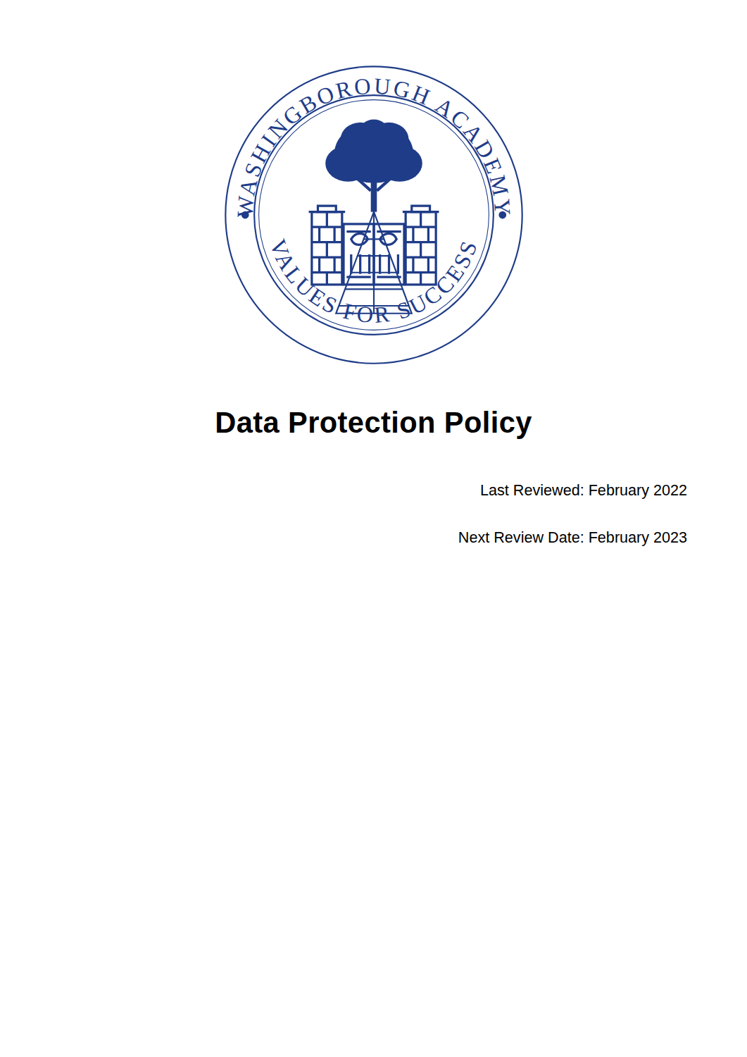WASHINGBOROUGH ACADEMY VALUES FOR SUCCESS
Data Protection Policy
Last Reviewed: February 2022
Next Review Date: February 2023